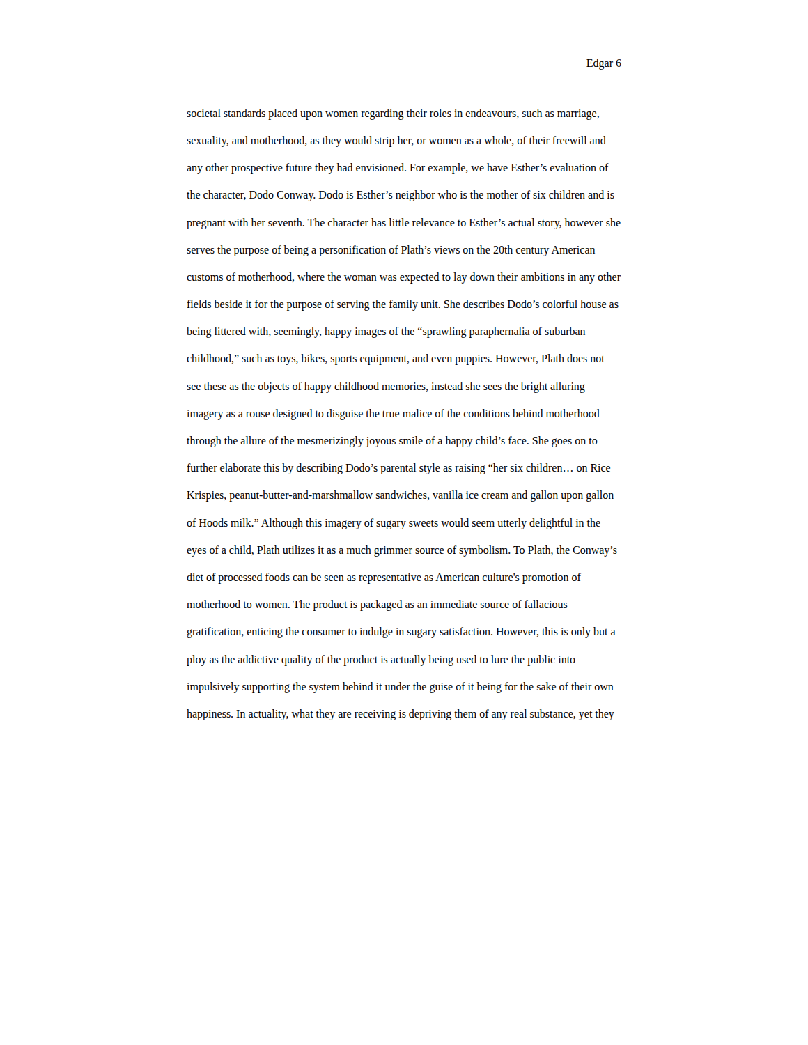Edgar 6
societal standards placed upon women regarding their roles in endeavours, such as marriage, sexuality, and motherhood, as they would strip her, or women as a whole, of their freewill and any other prospective future they had envisioned. For example, we have Esther’s evaluation of the character, Dodo Conway. Dodo is Esther’s neighbor who is the mother of six children and is pregnant with her seventh. The character has little relevance to Esther’s actual story, however she serves the purpose of being a personification of Plath’s views on the 20th century American customs of motherhood, where the woman was expected to lay down their ambitions in any other fields beside it for the purpose of serving the family unit. She describes Dodo’s colorful house as being littered with, seemingly, happy images of the “sprawling paraphernalia of suburban childhood,” such as toys, bikes, sports equipment, and even puppies. However, Plath does not see these as the objects of happy childhood memories, instead she sees the bright alluring imagery as a rouse designed to disguise the true malice of the conditions behind motherhood through the allure of the mesmerizingly joyous smile of a happy child’s face. She goes on to further elaborate this by describing Dodo’s parental style as raising “her six children… on Rice Krispies, peanut-butter-and-marshmallow sandwiches, vanilla ice cream and gallon upon gallon of Hoods milk.” Although this imagery of sugary sweets would seem utterly delightful in the eyes of a child, Plath utilizes it as a much grimmer source of symbolism. To Plath, the Conway’s diet of processed foods can be seen as representative as American culture's promotion of motherhood to women. The product is packaged as an immediate source of fallacious gratification, enticing the consumer to indulge in sugary satisfaction. However, this is only but a ploy as the addictive quality of the product is actually being used to lure the public into impulsively supporting the system behind it under the guise of it being for the sake of their own happiness. In actuality, what they are receiving is depriving them of any real substance, yet they